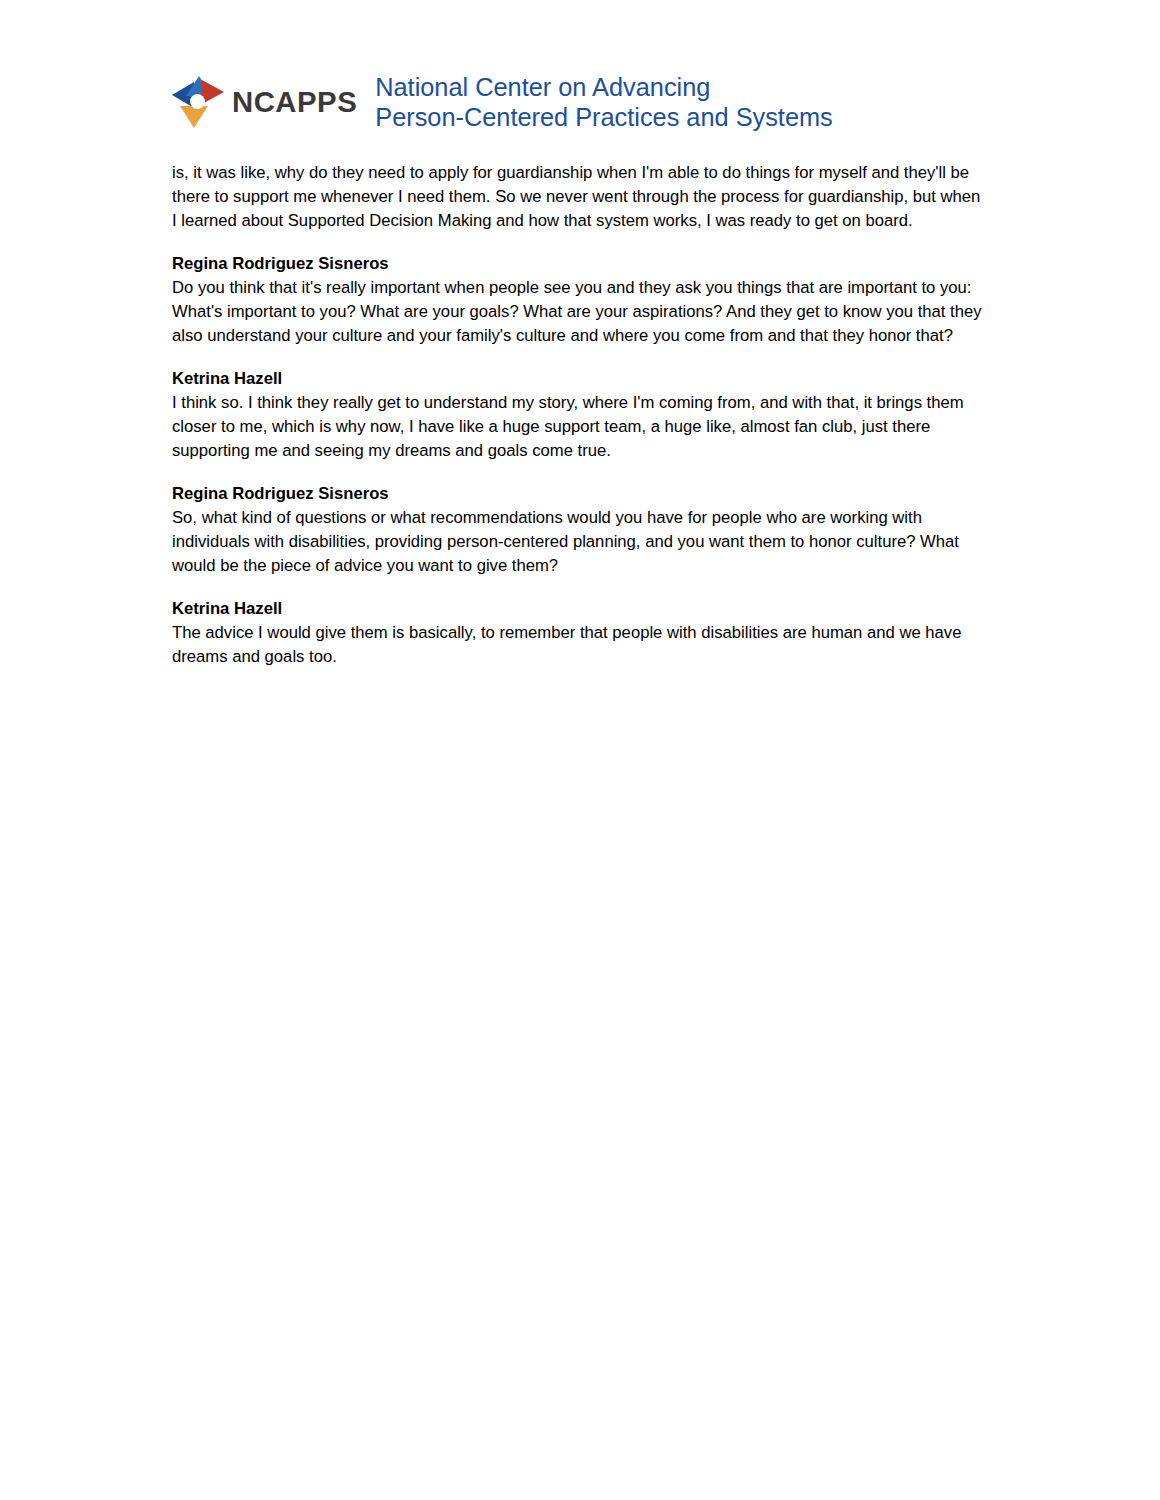NCAPPS
National Center on Advancing
Person-Centered Practices and Systems
is, it was like, why do they need to apply for guardianship when I'm able to do things for myself and they'll be there to support me whenever I need them. So we never went through the process for guardianship, but when I learned about Supported Decision Making and how that system works, I was ready to get on board.
Regina Rodriguez Sisneros
Do you think that it's really important when people see you and they ask you things that are important to you: What's important to you? What are your goals? What are your aspirations? And they get to know you that they also understand your culture and your family's culture and where you come from and that they honor that?
Ketrina Hazell
I think so. I think they really get to understand my story, where I'm coming from, and with that, it brings them closer to me, which is why now, I have like a huge support team, a huge like, almost fan club, just there supporting me and seeing my dreams and goals come true.
Regina Rodriguez Sisneros
So, what kind of questions or what recommendations would you have for people who are working with individuals with disabilities, providing person-centered planning, and you want them to honor culture? What would be the piece of advice you want to give them?
Ketrina Hazell
The advice I would give them is basically, to remember that people with disabilities are human and we have dreams and goals too.